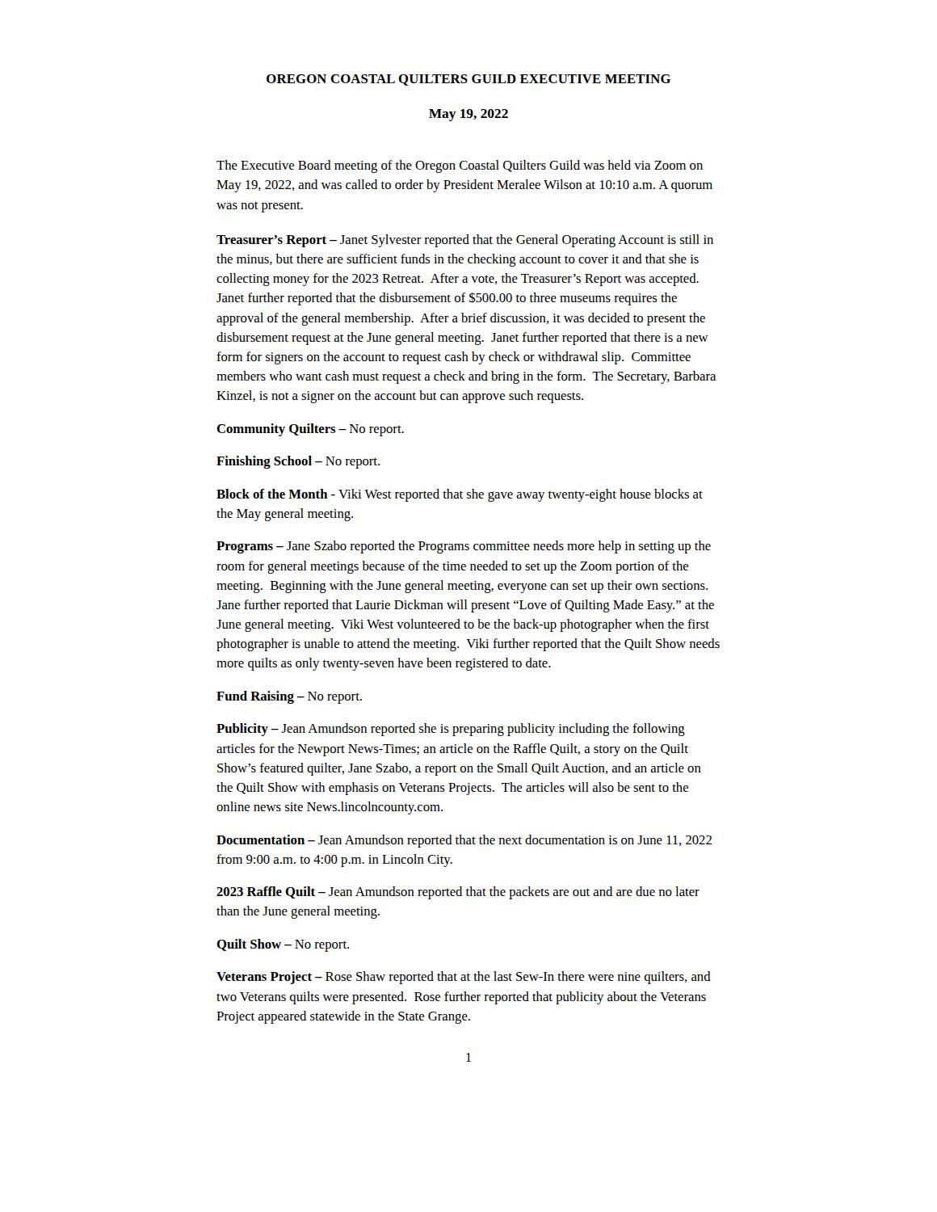OREGON COASTAL QUILTERS GUILD EXECUTIVE MEETING
May 19, 2022
The Executive Board meeting of the Oregon Coastal Quilters Guild was held via Zoom on May 19, 2022, and was called to order by President Meralee Wilson at 10:10 a.m. A quorum was not present.
Treasurer’s Report – Janet Sylvester reported that the General Operating Account is still in the minus, but there are sufficient funds in the checking account to cover it and that she is collecting money for the 2023 Retreat. After a vote, the Treasurer’s Report was accepted. Janet further reported that the disbursement of $500.00 to three museums requires the approval of the general membership. After a brief discussion, it was decided to present the disbursement request at the June general meeting. Janet further reported that there is a new form for signers on the account to request cash by check or withdrawal slip. Committee members who want cash must request a check and bring in the form. The Secretary, Barbara Kinzel, is not a signer on the account but can approve such requests.
Community Quilters – No report.
Finishing School – No report.
Block of the Month - Viki West reported that she gave away twenty-eight house blocks at the May general meeting.
Programs – Jane Szabo reported the Programs committee needs more help in setting up the room for general meetings because of the time needed to set up the Zoom portion of the meeting. Beginning with the June general meeting, everyone can set up their own sections. Jane further reported that Laurie Dickman will present “Love of Quilting Made Easy.” at the June general meeting. Viki West volunteered to be the back-up photographer when the first photographer is unable to attend the meeting. Viki further reported that the Quilt Show needs more quilts as only twenty-seven have been registered to date.
Fund Raising – No report.
Publicity – Jean Amundson reported she is preparing publicity including the following articles for the Newport News-Times; an article on the Raffle Quilt, a story on the Quilt Show’s featured quilter, Jane Szabo, a report on the Small Quilt Auction, and an article on the Quilt Show with emphasis on Veterans Projects. The articles will also be sent to the online news site News.lincolncounty.com.
Documentation – Jean Amundson reported that the next documentation is on June 11, 2022 from 9:00 a.m. to 4:00 p.m. in Lincoln City.
2023 Raffle Quilt – Jean Amundson reported that the packets are out and are due no later than the June general meeting.
Quilt Show – No report.
Veterans Project – Rose Shaw reported that at the last Sew-In there were nine quilters, and two Veterans quilts were presented. Rose further reported that publicity about the Veterans Project appeared statewide in the State Grange.
1